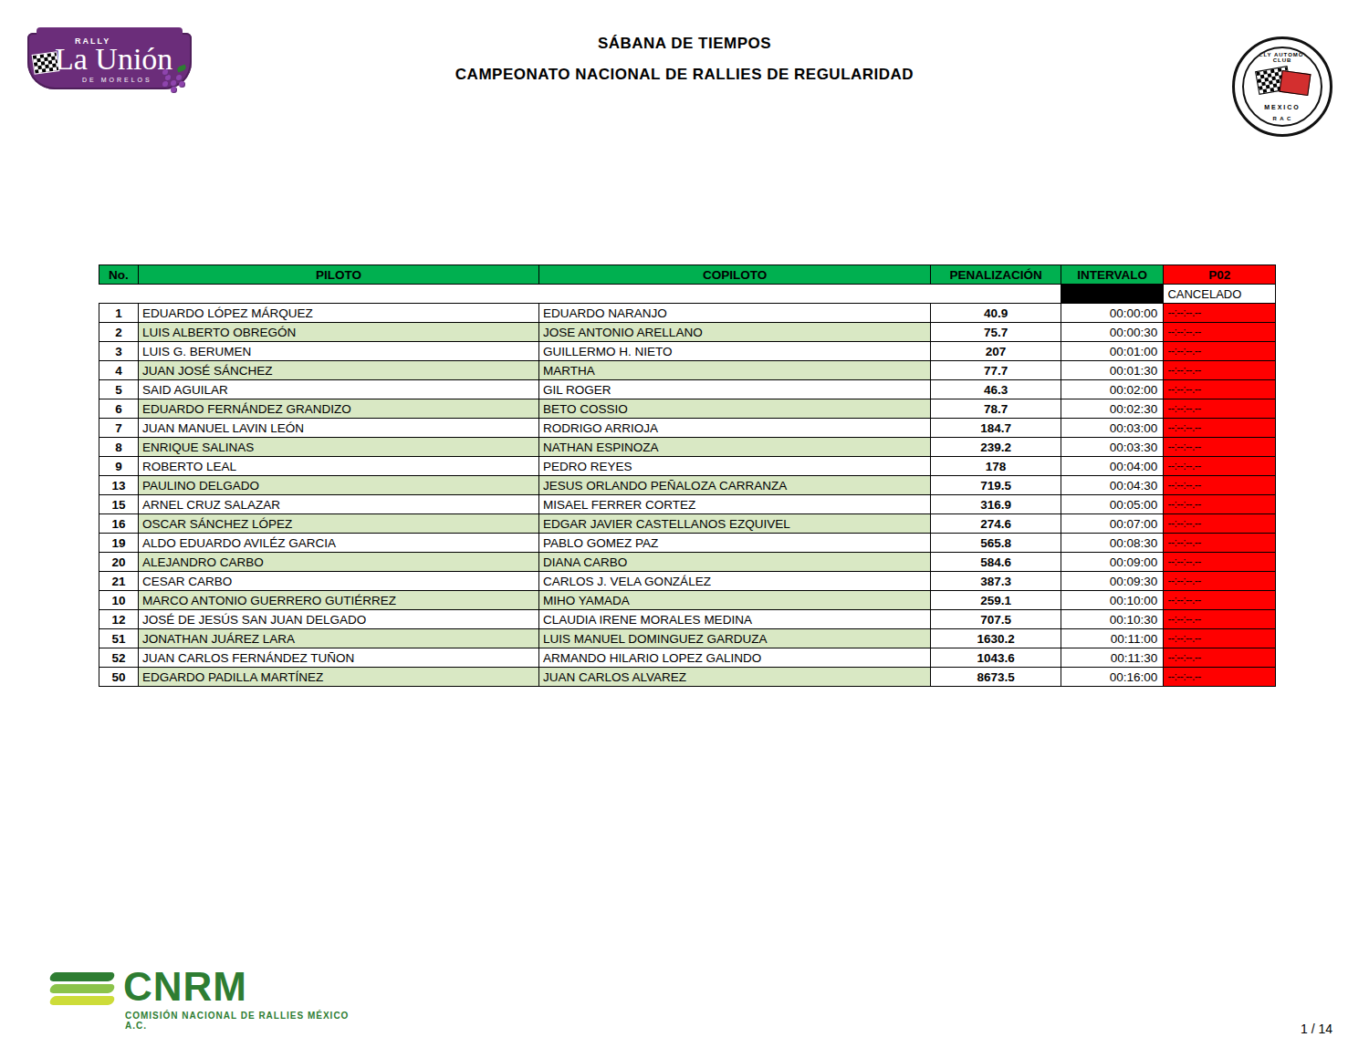RALLY
La Unión
DE MORELOS
RALLY AUTOMOVIL CLUB
MEXICO
R A C
SÁBANA DE TIEMPOS
CAMPEONATO NACIONAL DE RALLIES DE REGULARIDAD
| | | CANCELADO |
| No. | PILOTO | COPILOTO | PENALIZACIÓN | INTERVALO | P02 |
| 1 | EDUARDO LÓPEZ MÁRQUEZ | EDUARDO NARANJO | 40.9 | 00:00:00 | --:--:--.-- |
| 2 | LUIS ALBERTO OBREGÓN | JOSE ANTONIO ARELLANO | 75.7 | 00:00:30 | --:--:--.-- |
| 3 | LUIS G. BERUMEN | GUILLERMO H. NIETO | 207 | 00:01:00 | --:--:--.-- |
| 4 | JUAN JOSÉ SÁNCHEZ | MARTHA | 77.7 | 00:01:30 | --:--:--.-- |
| 5 | SAID AGUILAR | GIL ROGER | 46.3 | 00:02:00 | --:--:--.-- |
| 6 | EDUARDO FERNÁNDEZ GRANDIZO | BETO COSSIO | 78.7 | 00:02:30 | --:--:--.-- |
| 7 | JUAN MANUEL LAVIN LEÓN | RODRIGO ARRIOJA | 184.7 | 00:03:00 | --:--:--.-- |
| 8 | ENRIQUE SALINAS | NATHAN ESPINOZA | 239.2 | 00:03:30 | --:--:--.-- |
| 9 | ROBERTO LEAL | PEDRO REYES | 178 | 00:04:00 | --:--:--.-- |
| 13 | PAULINO DELGADO | JESUS ORLANDO PEÑALOZA CARRANZA | 719.5 | 00:04:30 | --:--:--.-- |
| 15 | ARNEL CRUZ SALAZAR | MISAEL FERRER CORTEZ | 316.9 | 00:05:00 | --:--:--.-- |
| 16 | OSCAR SÁNCHEZ LÓPEZ | EDGAR JAVIER CASTELLANOS EZQUIVEL | 274.6 | 00:07:00 | --:--:--.-- |
| 19 | ALDO EDUARDO AVILÉZ GARCIA | PABLO GOMEZ PAZ | 565.8 | 00:08:30 | --:--:--.-- |
| 20 | ALEJANDRO CARBO | DIANA CARBO | 584.6 | 00:09:00 | --:--:--.-- |
| 21 | CESAR CARBO | CARLOS J. VELA GONZÁLEZ | 387.3 | 00:09:30 | --:--:--.-- |
| 10 | MARCO ANTONIO GUERRERO GUTIÉRREZ | MIHO YAMADA | 259.1 | 00:10:00 | --:--:--.-- |
| 12 | JOSÉ DE JESÚS SAN JUAN DELGADO | CLAUDIA IRENE MORALES MEDINA | 707.5 | 00:10:30 | --:--:--.-- |
| 51 | JONATHAN JUÁREZ LARA | LUIS MANUEL DOMINGUEZ GARDUZA | 1630.2 | 00:11:00 | --:--:--.-- |
| 52 | JUAN CARLOS FERNÁNDEZ TUÑON | ARMANDO HILARIO LOPEZ GALINDO | 1043.6 | 00:11:30 | --:--:--.-- |
| 50 | EDGARDO PADILLA MARTÍNEZ | JUAN CARLOS ALVAREZ | 8673.5 | 00:16:00 | --:--:--.-- |
CNRM
COMISIÓN NACIONAL DE RALLIES MÉXICO A.C.
1 / 14